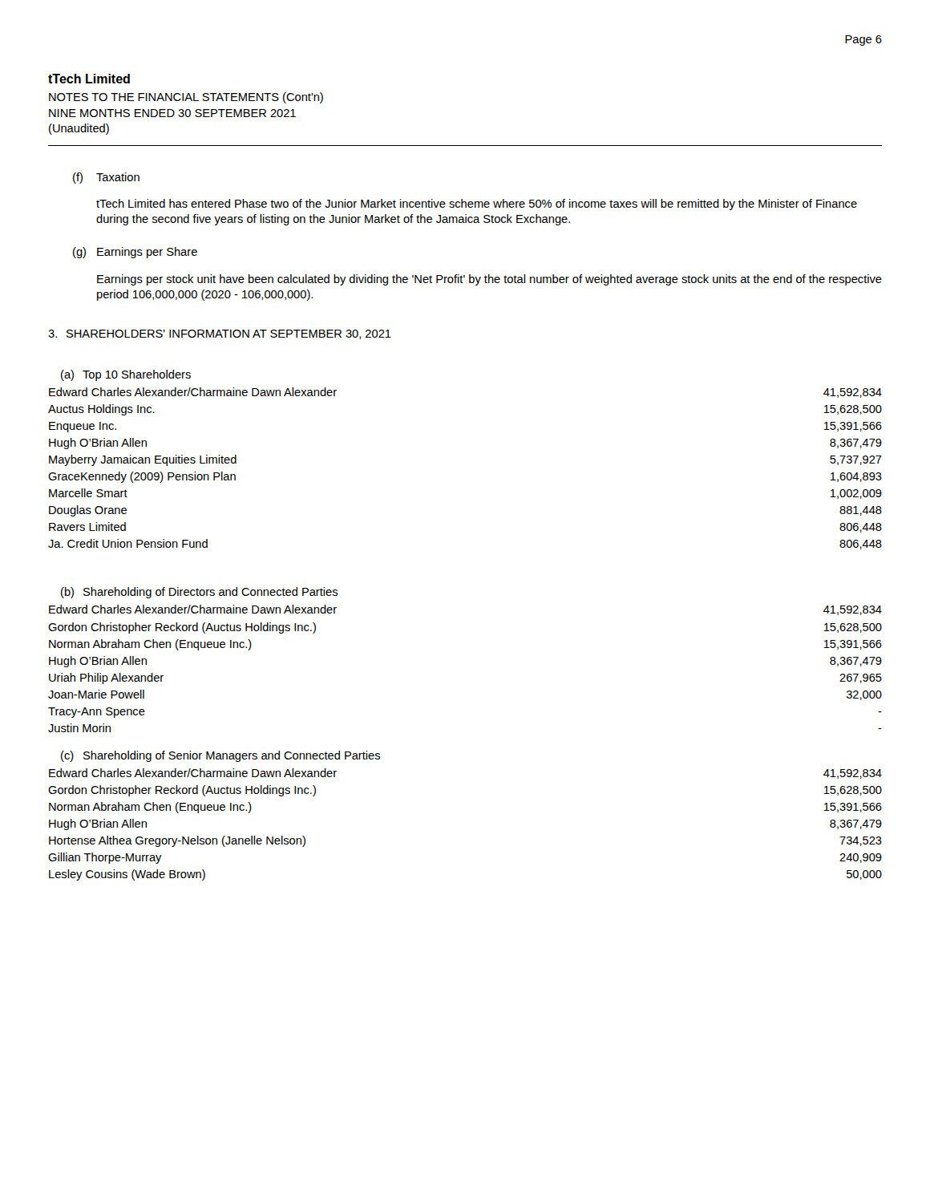Page 6
tTech Limited
NOTES TO THE FINANCIAL STATEMENTS (Cont'n)
NINE MONTHS ENDED 30 SEPTEMBER 2021
(Unaudited)
(f) Taxation
tTech Limited has entered Phase two of the Junior Market incentive scheme where 50% of income taxes will be remitted by the Minister of Finance during the second five years of listing on the Junior Market of the Jamaica Stock Exchange.
(g) Earnings per Share
Earnings per stock unit have been calculated by dividing the 'Net Profit' by the total number of weighted average stock units at the end of the respective period 106,000,000 (2020 - 106,000,000).
3. SHAREHOLDERS' INFORMATION AT SEPTEMBER 30, 2021
(a) Top 10 Shareholders
| Edward Charles Alexander/Charmaine Dawn Alexander | 41,592,834 |
| Auctus Holdings Inc. | 15,628,500 |
| Enqueue Inc. | 15,391,566 |
| Hugh O’Brian Allen | 8,367,479 |
| Mayberry Jamaican Equities Limited | 5,737,927 |
| GraceKennedy (2009) Pension Plan | 1,604,893 |
| Marcelle Smart | 1,002,009 |
| Douglas Orane | 881,448 |
| Ravers Limited | 806,448 |
| Ja. Credit Union Pension Fund | 806,448 |
(b) Shareholding of Directors and Connected Parties
| Edward Charles Alexander/Charmaine Dawn Alexander | 41,592,834 |
| Gordon Christopher Reckord (Auctus Holdings Inc.) | 15,628,500 |
| Norman Abraham Chen (Enqueue Inc.) | 15,391,566 |
| Hugh O’Brian Allen | 8,367,479 |
| Uriah Philip Alexander | 267,965 |
| Joan-Marie Powell | 32,000 |
| Tracy-Ann Spence | - |
| Justin Morin | - |
(c) Shareholding of Senior Managers and Connected Parties
| Edward Charles Alexander/Charmaine Dawn Alexander | 41,592,834 |
| Gordon Christopher Reckord (Auctus Holdings Inc.) | 15,628,500 |
| Norman Abraham Chen (Enqueue Inc.) | 15,391,566 |
| Hugh O’Brian Allen | 8,367,479 |
| Hortense Althea Gregory-Nelson (Janelle Nelson) | 734,523 |
| Gillian Thorpe-Murray | 240,909 |
| Lesley Cousins (Wade Brown) | 50,000 |